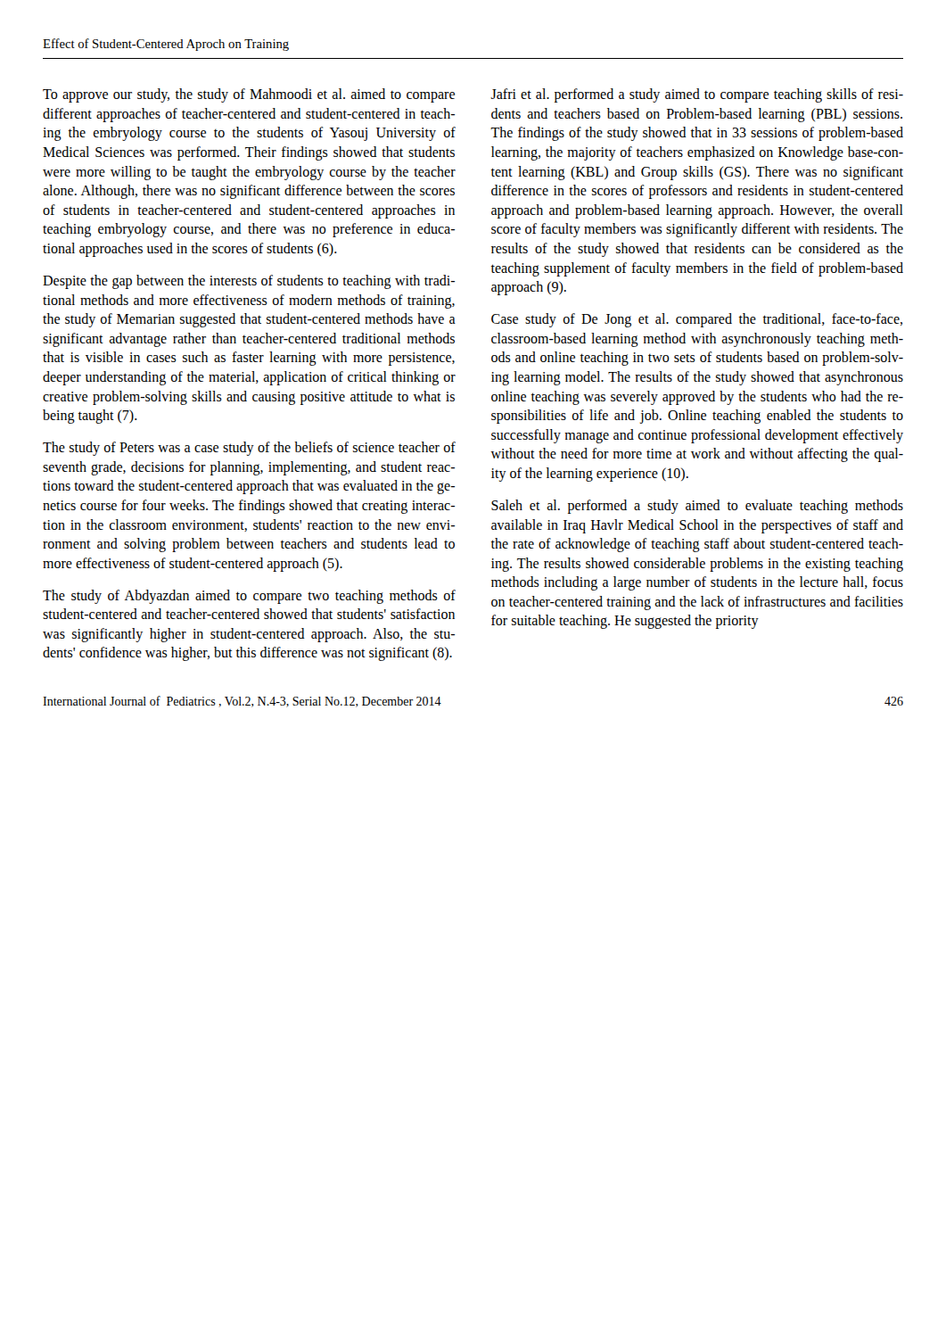Effect of Student-Centered Aproch on Training
To approve our study, the study of Mahmoodi et al. aimed to compare different approaches of teacher-centered and student-centered in teaching the embryology course to the students of Yasouj University of Medical Sciences was performed. Their findings showed that students were more willing to be taught the embryology course by the teacher alone. Although, there was no significant difference between the scores of students in teacher-centered and student-centered approaches in teaching embryology course, and there was no preference in educational approaches used in the scores of students (6).
Despite the gap between the interests of students to teaching with traditional methods and more effectiveness of modern methods of training, the study of Memarian suggested that student-centered methods have a significant advantage rather than teacher-centered traditional methods that is visible in cases such as faster learning with more persistence, deeper understanding of the material, application of critical thinking or creative problem-solving skills and causing positive attitude to what is being taught (7).
The study of Peters was a case study of the beliefs of science teacher of seventh grade, decisions for planning, implementing, and student reactions toward the student-centered approach that was evaluated in the genetics course for four weeks. The findings showed that creating interaction in the classroom environment, students' reaction to the new environment and solving problem between teachers and students lead to more effectiveness of student-centered approach (5).
The study of Abdyazdan aimed to compare two teaching methods of student-centered and teacher-centered showed that students' satisfaction was significantly higher in student-centered approach. Also, the students' confidence was higher, but this difference was not significant (8).
Jafri et al. performed a study aimed to compare teaching skills of residents and teachers based on Problem-based learning (PBL) sessions. The findings of the study showed that in 33 sessions of problem-based learning, the majority of teachers emphasized on Knowledge base-content learning (KBL) and Group skills (GS). There was no significant difference in the scores of professors and residents in student-centered approach and problem-based learning approach. However, the overall score of faculty members was significantly different with residents. The results of the study showed that residents can be considered as the teaching supplement of faculty members in the field of problem-based approach (9).
Case study of De Jong et al. compared the traditional, face-to-face, classroom-based learning method with asynchronously teaching methods and online teaching in two sets of students based on problem-solving learning model. The results of the study showed that asynchronous online teaching was severely approved by the students who had the responsibilities of life and job. Online teaching enabled the students to successfully manage and continue professional development effectively without the need for more time at work and without affecting the quality of the learning experience (10).
Saleh et al. performed a study aimed to evaluate teaching methods available in Iraq Havlr Medical School in the perspectives of staff and the rate of acknowledge of teaching staff about student-centered teaching. The results showed considerable problems in the existing teaching methods including a large number of students in the lecture hall, focus on teacher-centered training and the lack of infrastructures and facilities for suitable teaching. He suggested the priority
International Journal of Pediatrics , Vol.2, N.4-3, Serial No.12, December 2014 426